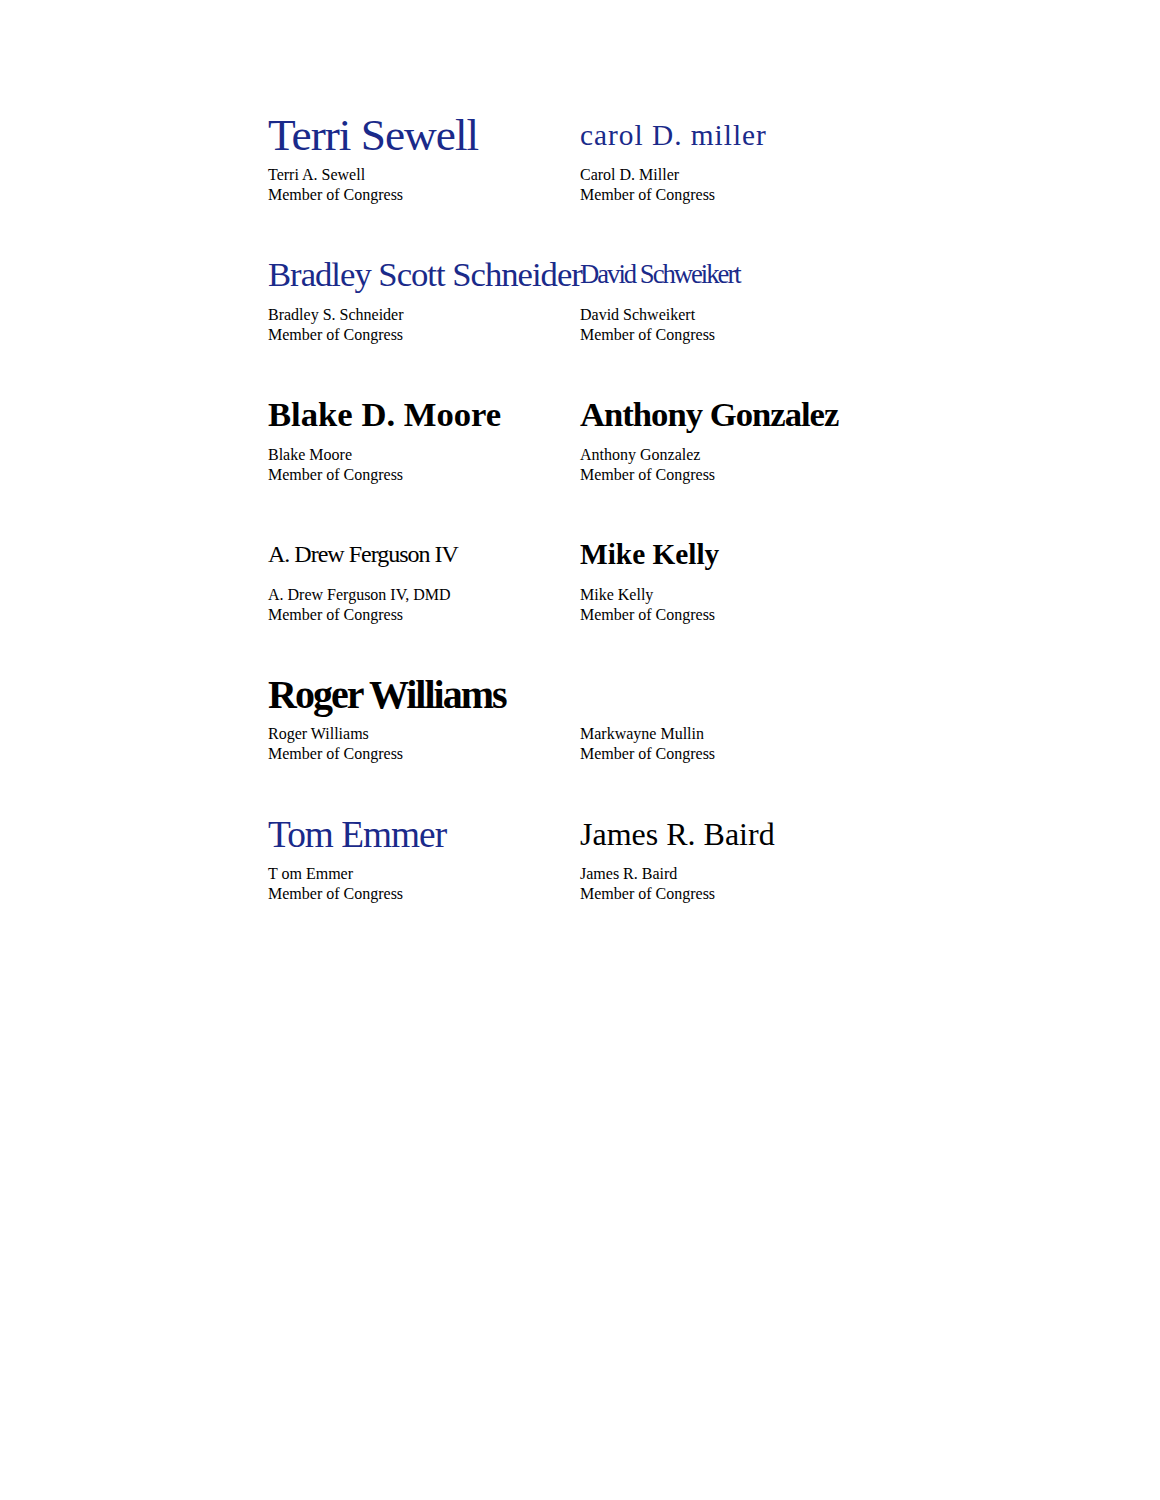| Terri Sewell Terri A. Sewell Member of Congress | carol D. miller Carol D. Miller Member of Congress |
| Bradley Scott Schneider Bradley S. Schneider Member of Congress | David Schweikert David Schweikert Member of Congress |
| Blake D. Moore Blake Moore Member of Congress | Anthony Gonzalez Anthony Gonzalez Member of Congress |
| A. Drew Ferguson IV A. Drew Ferguson IV, DMD Member of Congress | Mike Kelly Mike Kelly Member of Congress |
| Roger Williams Roger Williams Member of Congress | Markwayne Mullin Member of Congress |
| Tom Emmer T om Emmer Member of Congress | James R. Baird James R. Baird Member of Congress |